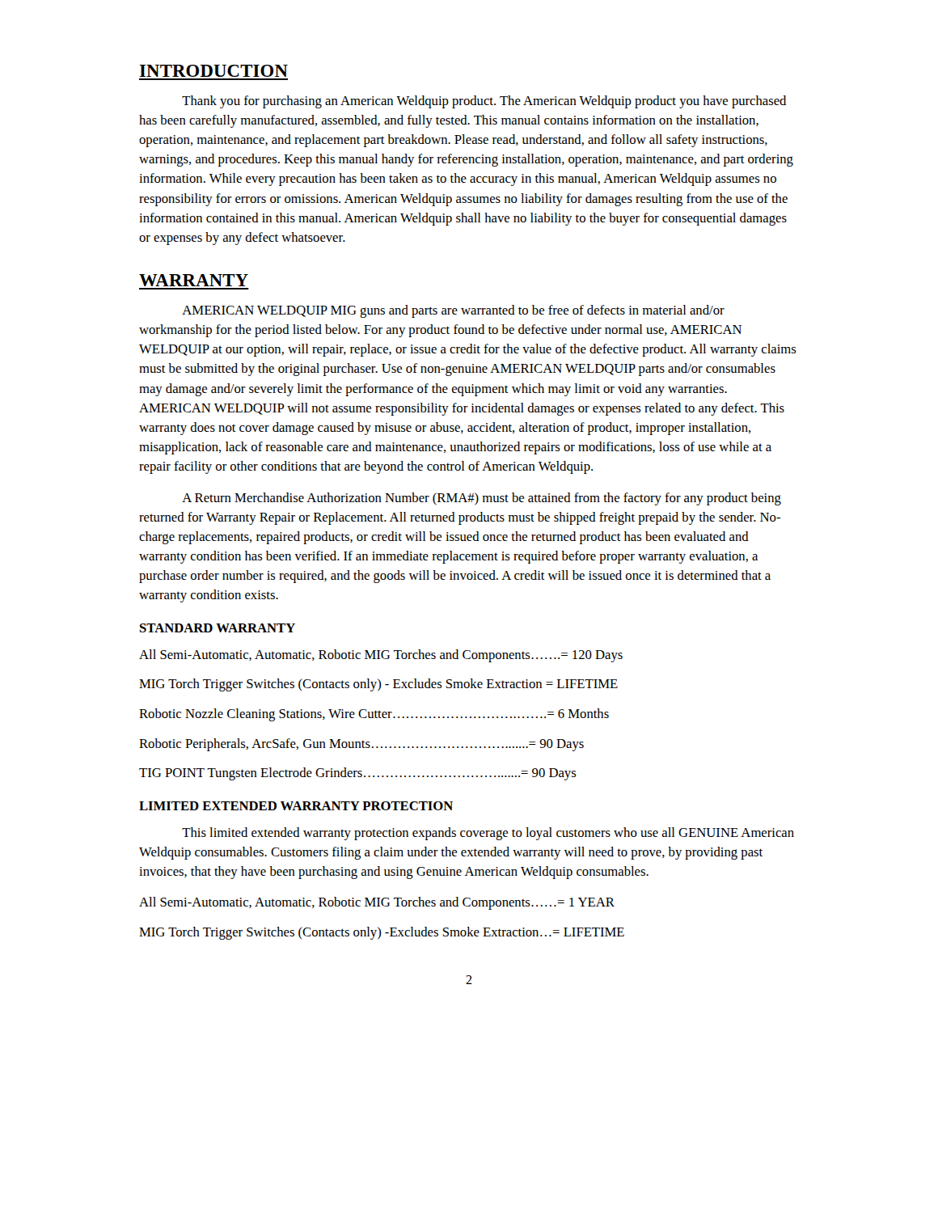INTRODUCTION
Thank you for purchasing an American Weldquip product. The American Weldquip product you have purchased has been carefully manufactured, assembled, and fully tested. This manual contains information on the installation, operation, maintenance, and replacement part breakdown. Please read, understand, and follow all safety instructions, warnings, and procedures. Keep this manual handy for referencing installation, operation, maintenance, and part ordering information. While every precaution has been taken as to the accuracy in this manual, American Weldquip assumes no responsibility for errors or omissions. American Weldquip assumes no liability for damages resulting from the use of the information contained in this manual. American Weldquip shall have no liability to the buyer for consequential damages or expenses by any defect whatsoever.
WARRANTY
AMERICAN WELDQUIP MIG guns and parts are warranted to be free of defects in material and/or workmanship for the period listed below. For any product found to be defective under normal use, AMERICAN WELDQUIP at our option, will repair, replace, or issue a credit for the value of the defective product. All warranty claims must be submitted by the original purchaser. Use of non-genuine AMERICAN WELDQUIP parts and/or consumables may damage and/or severely limit the performance of the equipment which may limit or void any warranties. AMERICAN WELDQUIP will not assume responsibility for incidental damages or expenses related to any defect. This warranty does not cover damage caused by misuse or abuse, accident, alteration of product, improper installation, misapplication, lack of reasonable care and maintenance, unauthorized repairs or modifications, loss of use while at a repair facility or other conditions that are beyond the control of American Weldquip.
A Return Merchandise Authorization Number (RMA#) must be attained from the factory for any product being returned for Warranty Repair or Replacement. All returned products must be shipped freight prepaid by the sender. No-charge replacements, repaired products, or credit will be issued once the returned product has been evaluated and warranty condition has been verified. If an immediate replacement is required before proper warranty evaluation, a purchase order number is required, and the goods will be invoiced. A credit will be issued once it is determined that a warranty condition exists.
STANDARD WARRANTY
All Semi-Automatic, Automatic, Robotic MIG Torches and Components…….= 120 Days
MIG Torch Trigger Switches (Contacts only) - Excludes Smoke Extraction = LIFETIME
Robotic Nozzle Cleaning Stations, Wire Cutter……………………….…….= 6 Months
Robotic Peripherals, ArcSafe, Gun Mounts………………………….......= 90 Days
TIG POINT Tungsten Electrode Grinders………………………….......= 90 Days
LIMITED EXTENDED WARRANTY PROTECTION
This limited extended warranty protection expands coverage to loyal customers who use all GENUINE American Weldquip consumables. Customers filing a claim under the extended warranty will need to prove, by providing past invoices, that they have been purchasing and using Genuine American Weldquip consumables.
All Semi-Automatic, Automatic, Robotic MIG Torches and Components……= 1 YEAR
MIG Torch Trigger Switches (Contacts only) -Excludes Smoke Extraction…= LIFETIME
2